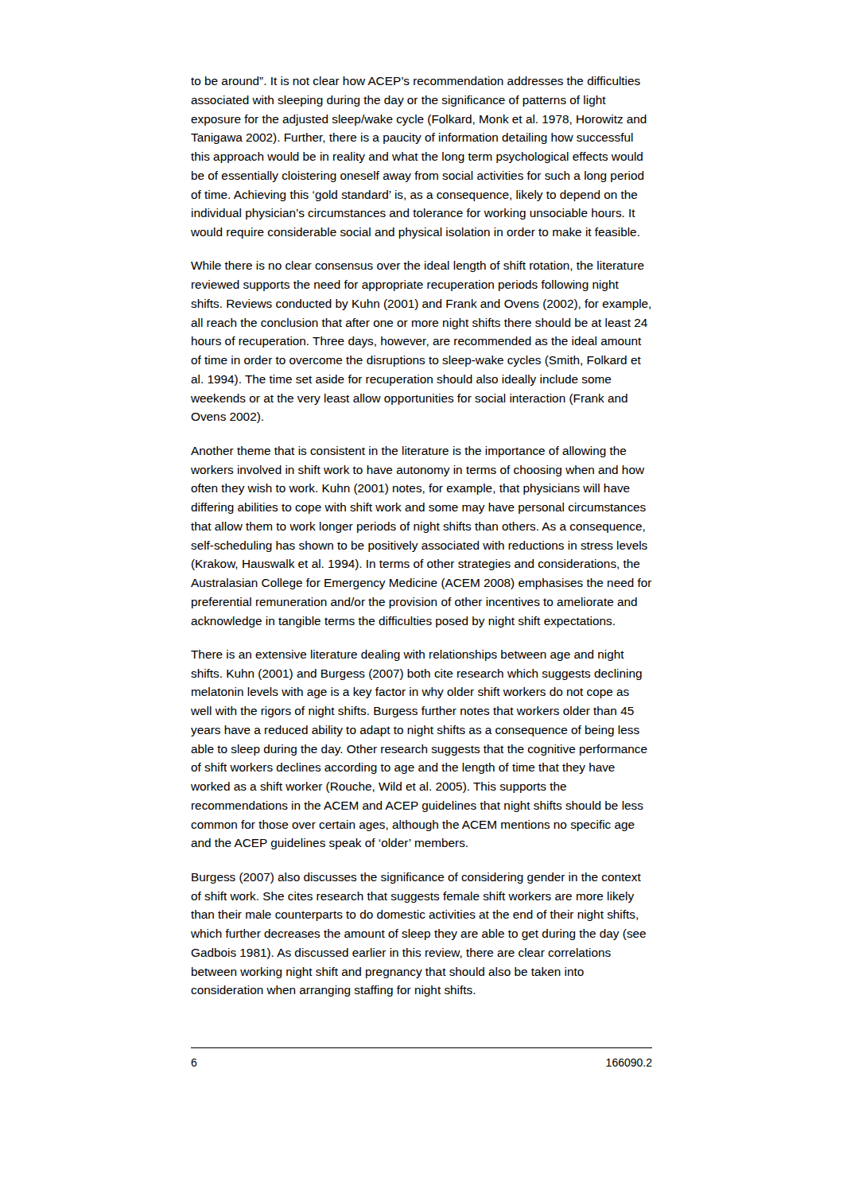to be around”. It is not clear how ACEP’s recommendation addresses the difficulties associated with sleeping during the day or the significance of patterns of light exposure for the adjusted sleep/wake cycle (Folkard, Monk et al. 1978, Horowitz and Tanigawa 2002). Further, there is a paucity of information detailing how successful this approach would be in reality and what the long term psychological effects would be of essentially cloistering oneself away from social activities for such a long period of time. Achieving this ‘gold standard’ is, as a consequence, likely to depend on the individual physician’s circumstances and tolerance for working unsociable hours. It would require considerable social and physical isolation in order to make it feasible.
While there is no clear consensus over the ideal length of shift rotation, the literature reviewed supports the need for appropriate recuperation periods following night shifts. Reviews conducted by Kuhn (2001) and Frank and Ovens (2002), for example, all reach the conclusion that after one or more night shifts there should be at least 24 hours of recuperation. Three days, however, are recommended as the ideal amount of time in order to overcome the disruptions to sleep-wake cycles (Smith, Folkard et al. 1994). The time set aside for recuperation should also ideally include some weekends or at the very least allow opportunities for social interaction (Frank and Ovens 2002).
Another theme that is consistent in the literature is the importance of allowing the workers involved in shift work to have autonomy in terms of choosing when and how often they wish to work. Kuhn (2001) notes, for example, that physicians will have differing abilities to cope with shift work and some may have personal circumstances that allow them to work longer periods of night shifts than others. As a consequence, self-scheduling has shown to be positively associated with reductions in stress levels (Krakow, Hauswalk et al. 1994). In terms of other strategies and considerations, the Australasian College for Emergency Medicine (ACEM 2008) emphasises the need for preferential remuneration and/or the provision of other incentives to ameliorate and acknowledge in tangible terms the difficulties posed by night shift expectations.
There is an extensive literature dealing with relationships between age and night shifts. Kuhn (2001) and Burgess (2007) both cite research which suggests declining melatonin levels with age is a key factor in why older shift workers do not cope as well with the rigors of night shifts. Burgess further notes that workers older than 45 years have a reduced ability to adapt to night shifts as a consequence of being less able to sleep during the day. Other research suggests that the cognitive performance of shift workers declines according to age and the length of time that they have worked as a shift worker (Rouche, Wild et al. 2005). This supports the recommendations in the ACEM and ACEP guidelines that night shifts should be less common for those over certain ages, although the ACEM mentions no specific age and the ACEP guidelines speak of ‘older’ members.
Burgess (2007) also discusses the significance of considering gender in the context of shift work. She cites research that suggests female shift workers are more likely than their male counterparts to do domestic activities at the end of their night shifts, which further decreases the amount of sleep they are able to get during the day (see Gadbois 1981). As discussed earlier in this review, there are clear correlations between working night shift and pregnancy that should also be taken into consideration when arranging staffing for night shifts.
6 166090.2